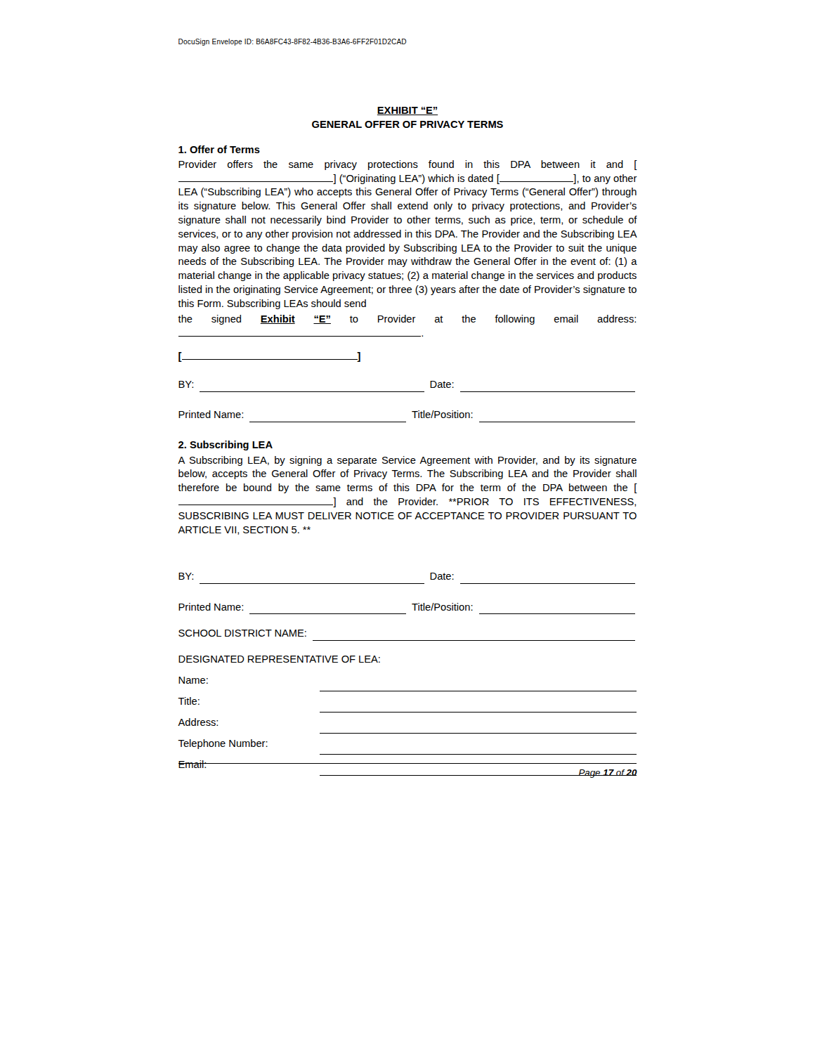DocuSign Envelope ID: B6A8FC43-8F82-4B36-B3A6-6FF2F01D2CAD
EXHIBIT “E”
GENERAL OFFER OF PRIVACY TERMS
1. Offer of Terms
Provider offers the same privacy protections found in this DPA between it and [ ] (“Originating LEA”) which is dated [ ], to any other LEA (“Subscribing LEA”) who accepts this General Offer of Privacy Terms (“General Offer”) through its signature below. This General Offer shall extend only to privacy protections, and Provider’s signature shall not necessarily bind Provider to other terms, such as price, term, or schedule of services, or to any other provision not addressed in this DPA. The Provider and the Subscribing LEA may also agree to change the data provided by Subscribing LEA to the Provider to suit the unique needs of the Subscribing LEA. The Provider may withdraw the General Offer in the event of: (1) a material change in the applicable privacy statues; (2) a material change in the services and products listed in the originating Service Agreement; or three (3) years after the date of Provider’s signature to this Form. Subscribing LEAs should send
the signed Exhibit“E”to Provider at the following email address: .
[ ]
BY: Date:
Printed Name: Title/Position:
2. Subscribing LEA
A Subscribing LEA, by signing a separate Service Agreement with Provider, and by its signature below, accepts the General Offer of Privacy Terms. The Subscribing LEA and the Provider shall therefore be bound by the same terms of this DPA for the term of the DPA between the [ ] and the Provider. **PRIOR TO ITS EFFECTIVENESS, SUBSCRIBING LEA MUST DELIVER NOTICE OF ACCEPTANCE TO PROVIDER PURSUANT TO ARTICLE VII, SECTION 5. **
BY: Date:
Printed Name: Title/Position:
SCHOOL DISTRICT NAME:
DESIGNATED REPRESENTATIVE OF LEA:
| Name: | |
| Title: | |
| Address: | |
| Telephone Number: | |
| Email: | |
Page 17 of 20